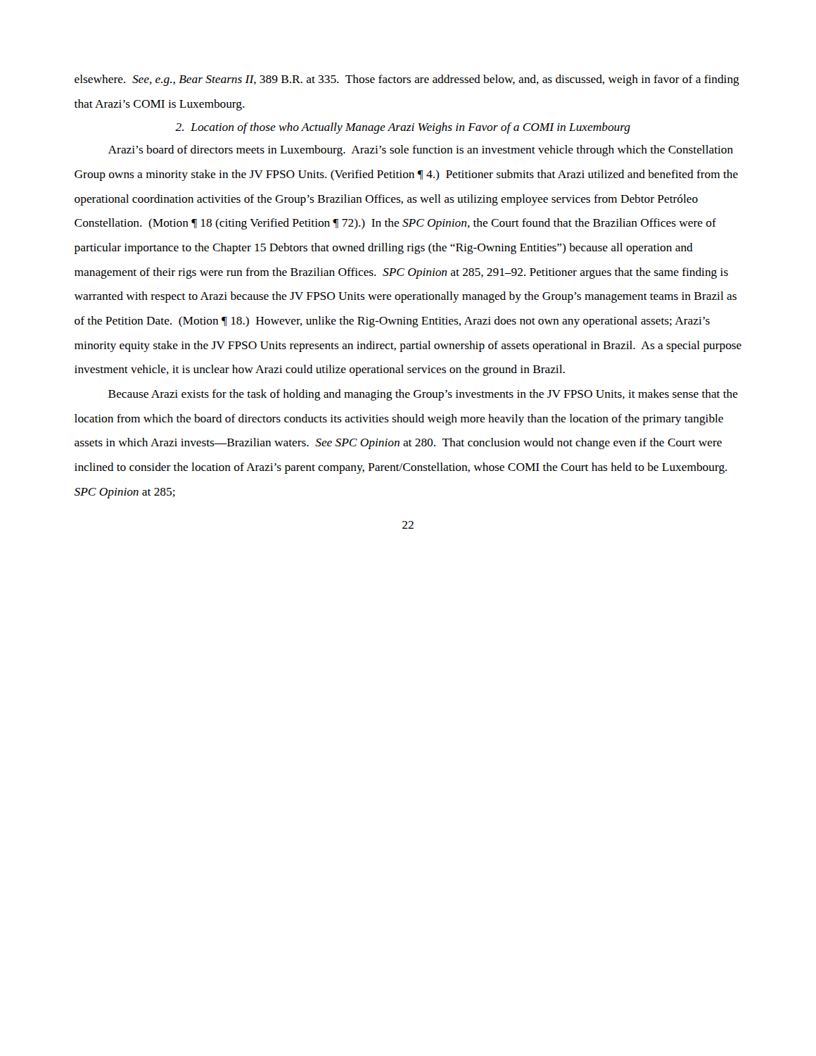elsewhere. See, e.g., Bear Stearns II, 389 B.R. at 335. Those factors are addressed below, and, as discussed, weigh in favor of a finding that Arazi’s COMI is Luxembourg.
2. Location of those who Actually Manage Arazi Weighs in Favor of a COMI in Luxembourg
Arazi’s board of directors meets in Luxembourg. Arazi’s sole function is an investment vehicle through which the Constellation Group owns a minority stake in the JV FPSO Units. (Verified Petition ¶ 4.) Petitioner submits that Arazi utilized and benefited from the operational coordination activities of the Group’s Brazilian Offices, as well as utilizing employee services from Debtor Petróleo Constellation. (Motion ¶ 18 (citing Verified Petition ¶ 72).) In the SPC Opinion, the Court found that the Brazilian Offices were of particular importance to the Chapter 15 Debtors that owned drilling rigs (the “Rig-Owning Entities”) because all operation and management of their rigs were run from the Brazilian Offices. SPC Opinion at 285, 291–92. Petitioner argues that the same finding is warranted with respect to Arazi because the JV FPSO Units were operationally managed by the Group’s management teams in Brazil as of the Petition Date. (Motion ¶ 18.) However, unlike the Rig-Owning Entities, Arazi does not own any operational assets; Arazi’s minority equity stake in the JV FPSO Units represents an indirect, partial ownership of assets operational in Brazil. As a special purpose investment vehicle, it is unclear how Arazi could utilize operational services on the ground in Brazil.
Because Arazi exists for the task of holding and managing the Group’s investments in the JV FPSO Units, it makes sense that the location from which the board of directors conducts its activities should weigh more heavily than the location of the primary tangible assets in which Arazi invests—Brazilian waters. See SPC Opinion at 280. That conclusion would not change even if the Court were inclined to consider the location of Arazi’s parent company, Parent/Constellation, whose COMI the Court has held to be Luxembourg. SPC Opinion at 285;
22